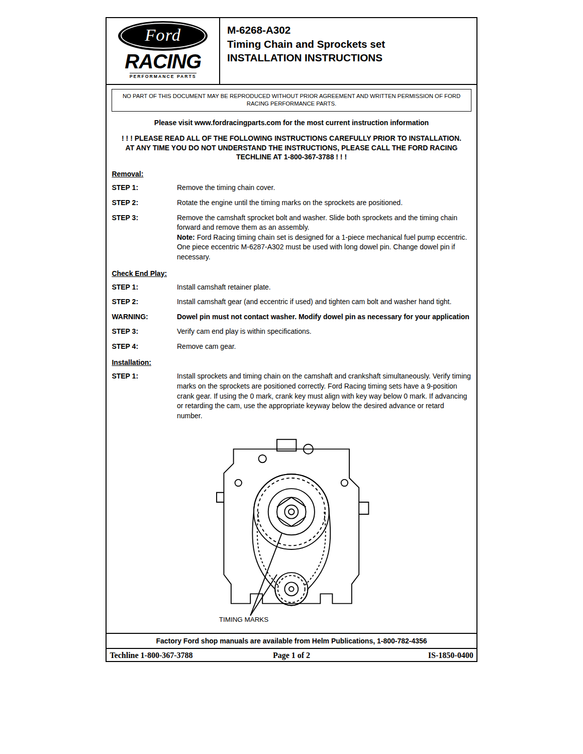Ford
RACING
PERFORMANCE PARTS
M-6268-A302
Timing Chain and Sprockets set
INSTALLATION INSTRUCTIONS
NO PART OF THIS DOCUMENT MAY BE REPRODUCED WITHOUT PRIOR AGREEMENT AND WRITTEN PERMISSION OF FORD RACING PERFORMANCE PARTS.
Please visit www.fordracingparts.com for the most current instruction information
! ! ! PLEASE READ ALL OF THE FOLLOWING INSTRUCTIONS CAREFULLY PRIOR TO INSTALLATION.
AT ANY TIME YOU DO NOT UNDERSTAND THE INSTRUCTIONS, PLEASE CALL THE FORD RACING
TECHLINE AT 1-800-367-3788 ! ! !
Removal:
STEP 1:
Remove the timing chain cover.
STEP 2:
Rotate the engine until the timing marks on the sprockets are positioned.
STEP 3:
Remove the camshaft sprocket bolt and washer. Slide both sprockets and the timing chain forward and remove them as an assembly.
Note: Ford Racing timing chain set is designed for a 1-piece mechanical fuel pump eccentric. One piece eccentric M-6287-A302 must be used with long dowel pin. Change dowel pin if necessary.
Check End Play:
STEP 1:
Install camshaft retainer plate.
STEP 2:
Install camshaft gear (and eccentric if used) and tighten cam bolt and washer hand tight.
WARNING:
Dowel pin must not contact washer. Modify dowel pin as necessary for your application
STEP 3:
Verify cam end play is within specifications.
STEP 4:
Remove cam gear.
Installation:
STEP 1:
Install sprockets and timing chain on the camshaft and crankshaft simultaneously. Verify timing marks on the sprockets are positioned correctly. Ford Racing timing sets have a 9-position crank gear. If using the 0 mark, crank key must align with key way below 0 mark. If advancing or retarding the cam, use the appropriate keyway below the desired advance or retard number.
TIMING MARKS
Factory Ford shop manuals are available from Helm Publications, 1-800-782-4356
Techline 1-800-367-3788
Page 1 of 2
IS-1850-0400